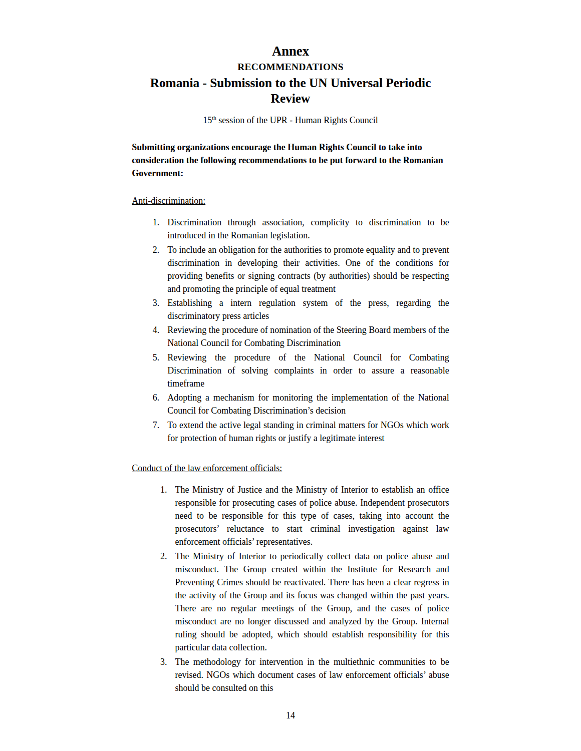Annex
RECOMMENDATIONS
Romania - Submission to the UN Universal Periodic Review
15th session of the UPR - Human Rights Council
Submitting organizations encourage the Human Rights Council to take into consideration the following recommendations to be put forward to the Romanian Government:
Anti-discrimination:
Discrimination through association, complicity to discrimination to be introduced in the Romanian legislation.
To include an obligation for the authorities to promote equality and to prevent discrimination in developing their activities. One of the conditions for providing benefits or signing contracts (by authorities) should be respecting and promoting the principle of equal treatment
Establishing a intern regulation system of the press, regarding the discriminatory press articles
Reviewing the procedure of nomination of the Steering Board members of the National Council for Combating Discrimination
Reviewing the procedure of the National Council for Combating Discrimination of solving complaints in order to assure a reasonable timeframe
Adopting a mechanism for monitoring the implementation of the National Council for Combating Discrimination’s decision
To extend the active legal standing in criminal matters for NGOs which work for protection of human rights or justify a legitimate interest
Conduct of the law enforcement officials:
The Ministry of Justice and the Ministry of Interior to establish an office responsible for prosecuting cases of police abuse. Independent prosecutors need to be responsible for this type of cases, taking into account the prosecutors’ reluctance to start criminal investigation against law enforcement officials’ representatives.
The Ministry of Interior to periodically collect data on police abuse and misconduct. The Group created within the Institute for Research and Preventing Crimes should be reactivated. There has been a clear regress in the activity of the Group and its focus was changed within the past years. There are no regular meetings of the Group, and the cases of police misconduct are no longer discussed and analyzed by the Group. Internal ruling should be adopted, which should establish responsibility for this particular data collection.
The methodology for intervention in the multiethnic communities to be revised. NGOs which document cases of law enforcement officials’ abuse should be consulted on this
14